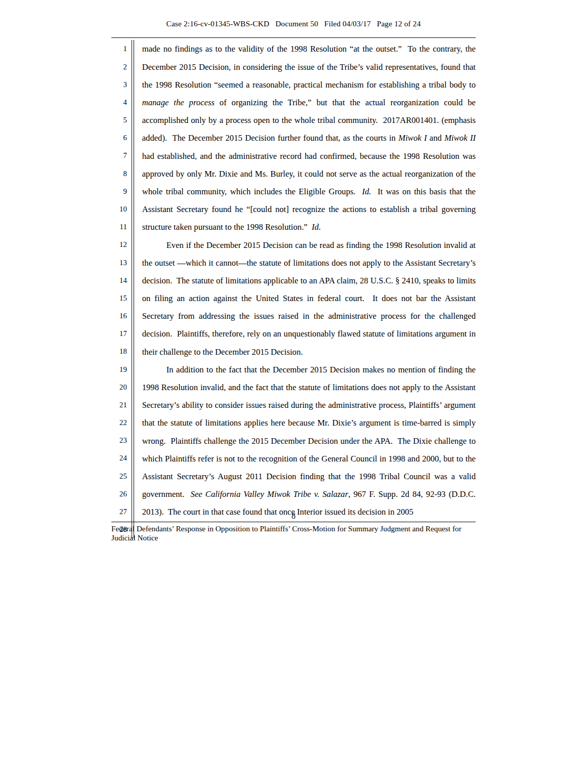Case 2:16-cv-01345-WBS-CKD Document 50 Filed 04/03/17 Page 12 of 24
1
2
3
4
5
6
7
8
9
10
11
12
13
14
15
16
17
18
19
20
21
22
23
24
25
26
27
28
made no findings as to the validity of the 1998 Resolution “at the outset.” To the contrary, the December 2015 Decision, in considering the issue of the Tribe’s valid representatives, found that the 1998 Resolution “seemed a reasonable, practical mechanism for establishing a tribal body to manage the process of organizing the Tribe,” but that the actual reorganization could be accomplished only by a process open to the whole tribal community. 2017AR001401. (emphasis added). The December 2015 Decision further found that, as the courts in Miwok I and Miwok II had established, and the administrative record had confirmed, because the 1998 Resolution was approved by only Mr. Dixie and Ms. Burley, it could not serve as the actual reorganization of the whole tribal community, which includes the Eligible Groups. Id. It was on this basis that the Assistant Secretary found he “[could not] recognize the actions to establish a tribal governing structure taken pursuant to the 1998 Resolution.” Id.
Even if the December 2015 Decision can be read as finding the 1998 Resolution invalid at the outset —which it cannot—the statute of limitations does not apply to the Assistant Secretary’s decision. The statute of limitations applicable to an APA claim, 28 U.S.C. § 2410, speaks to limits on filing an action against the United States in federal court. It does not bar the Assistant Secretary from addressing the issues raised in the administrative process for the challenged decision. Plaintiffs, therefore, rely on an unquestionably flawed statute of limitations argument in their challenge to the December 2015 Decision.
In addition to the fact that the December 2015 Decision makes no mention of finding the 1998 Resolution invalid, and the fact that the statute of limitations does not apply to the Assistant Secretary’s ability to consider issues raised during the administrative process, Plaintiffs’ argument that the statute of limitations applies here because Mr. Dixie’s argument is time-barred is simply wrong. Plaintiffs challenge the 2015 December Decision under the APA. The Dixie challenge to which Plaintiffs refer is not to the recognition of the General Council in 1998 and 2000, but to the Assistant Secretary’s August 2011 Decision finding that the 1998 Tribal Council was a valid government. See California Valley Miwok Tribe v. Salazar, 967 F. Supp. 2d 84, 92-93 (D.D.C. 2013). The court in that case found that once Interior issued its decision in 2005
8
Federal Defendants’ Response in Opposition to Plaintiffs’ Cross-Motion for Summary Judgment and Request for Judicial Notice